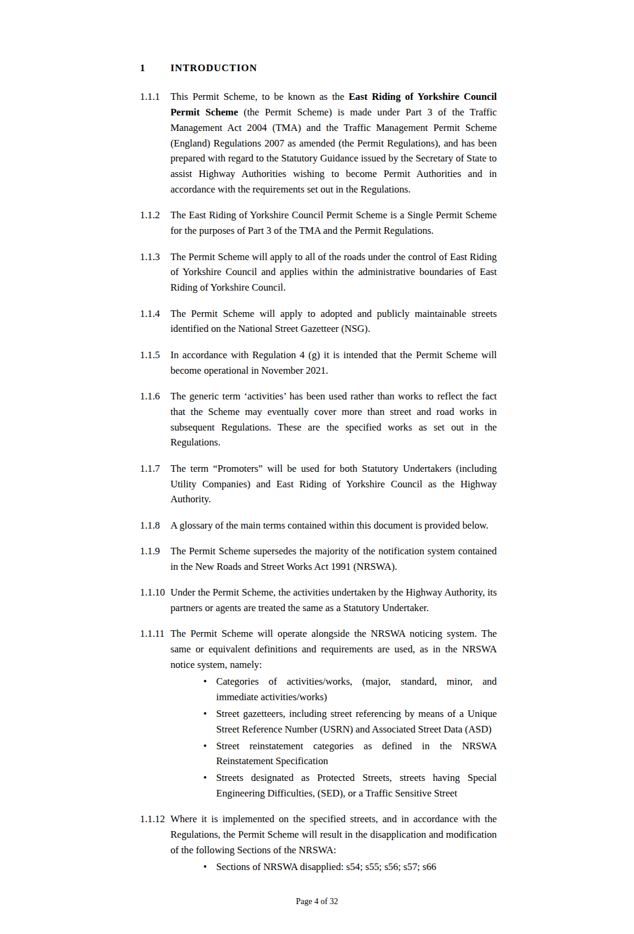1 INTRODUCTION
1.1.1 This Permit Scheme, to be known as the East Riding of Yorkshire Council Permit Scheme (the Permit Scheme) is made under Part 3 of the Traffic Management Act 2004 (TMA) and the Traffic Management Permit Scheme (England) Regulations 2007 as amended (the Permit Regulations), and has been prepared with regard to the Statutory Guidance issued by the Secretary of State to assist Highway Authorities wishing to become Permit Authorities and in accordance with the requirements set out in the Regulations.
1.1.2 The East Riding of Yorkshire Council Permit Scheme is a Single Permit Scheme for the purposes of Part 3 of the TMA and the Permit Regulations.
1.1.3 The Permit Scheme will apply to all of the roads under the control of East Riding of Yorkshire Council and applies within the administrative boundaries of East Riding of Yorkshire Council.
1.1.4 The Permit Scheme will apply to adopted and publicly maintainable streets identified on the National Street Gazetteer (NSG).
1.1.5 In accordance with Regulation 4 (g) it is intended that the Permit Scheme will become operational in November 2021.
1.1.6 The generic term ‘activities’ has been used rather than works to reflect the fact that the Scheme may eventually cover more than street and road works in subsequent Regulations. These are the specified works as set out in the Regulations.
1.1.7 The term “Promoters” will be used for both Statutory Undertakers (including Utility Companies) and East Riding of Yorkshire Council as the Highway Authority.
1.1.8 A glossary of the main terms contained within this document is provided below.
1.1.9 The Permit Scheme supersedes the majority of the notification system contained in the New Roads and Street Works Act 1991 (NRSWA).
1.1.10 Under the Permit Scheme, the activities undertaken by the Highway Authority, its partners or agents are treated the same as a Statutory Undertaker.
1.1.11 The Permit Scheme will operate alongside the NRSWA noticing system. The same or equivalent definitions and requirements are used, as in the NRSWA notice system, namely:
Categories of activities/works, (major, standard, minor, and immediate activities/works)
Street gazetteers, including street referencing by means of a Unique Street Reference Number (USRN) and Associated Street Data (ASD)
Street reinstatement categories as defined in the NRSWA Reinstatement Specification
Streets designated as Protected Streets, streets having Special Engineering Difficulties, (SED), or a Traffic Sensitive Street
1.1.12 Where it is implemented on the specified streets, and in accordance with the Regulations, the Permit Scheme will result in the disapplication and modification of the following Sections of the NRSWA:
Sections of NRSWA disapplied: s54; s55; s56; s57; s66
Page 4 of 32